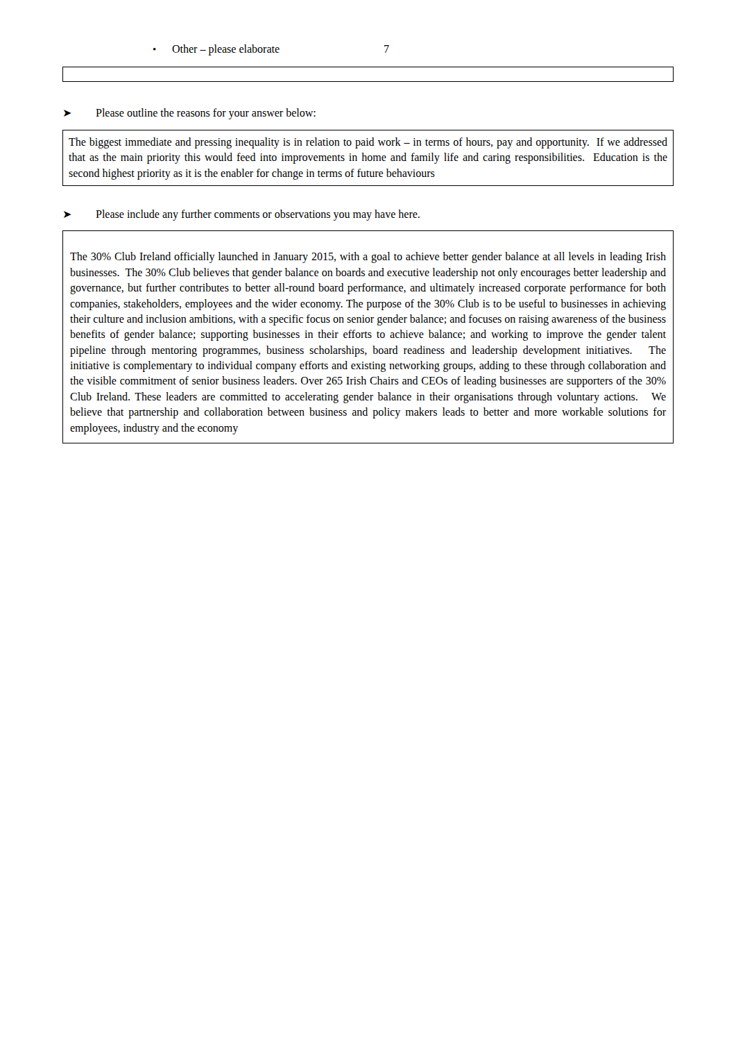• Other – please elaborate 7
➤ Please outline the reasons for your answer below:
The biggest immediate and pressing inequality is in relation to paid work – in terms of hours, pay and opportunity. If we addressed that as the main priority this would feed into improvements in home and family life and caring responsibilities. Education is the second highest priority as it is the enabler for change in terms of future behaviours
➤ Please include any further comments or observations you may have here.
The 30% Club Ireland officially launched in January 2015, with a goal to achieve better gender balance at all levels in leading Irish businesses. The 30% Club believes that gender balance on boards and executive leadership not only encourages better leadership and governance, but further contributes to better all-round board performance, and ultimately increased corporate performance for both companies, stakeholders, employees and the wider economy. The purpose of the 30% Club is to be useful to businesses in achieving their culture and inclusion ambitions, with a specific focus on senior gender balance; and focuses on raising awareness of the business benefits of gender balance; supporting businesses in their efforts to achieve balance; and working to improve the gender talent pipeline through mentoring programmes, business scholarships, board readiness and leadership development initiatives. The initiative is complementary to individual company efforts and existing networking groups, adding to these through collaboration and the visible commitment of senior business leaders. Over 265 Irish Chairs and CEOs of leading businesses are supporters of the 30% Club Ireland. These leaders are committed to accelerating gender balance in their organisations through voluntary actions. We believe that partnership and collaboration between business and policy makers leads to better and more workable solutions for employees, industry and the economy